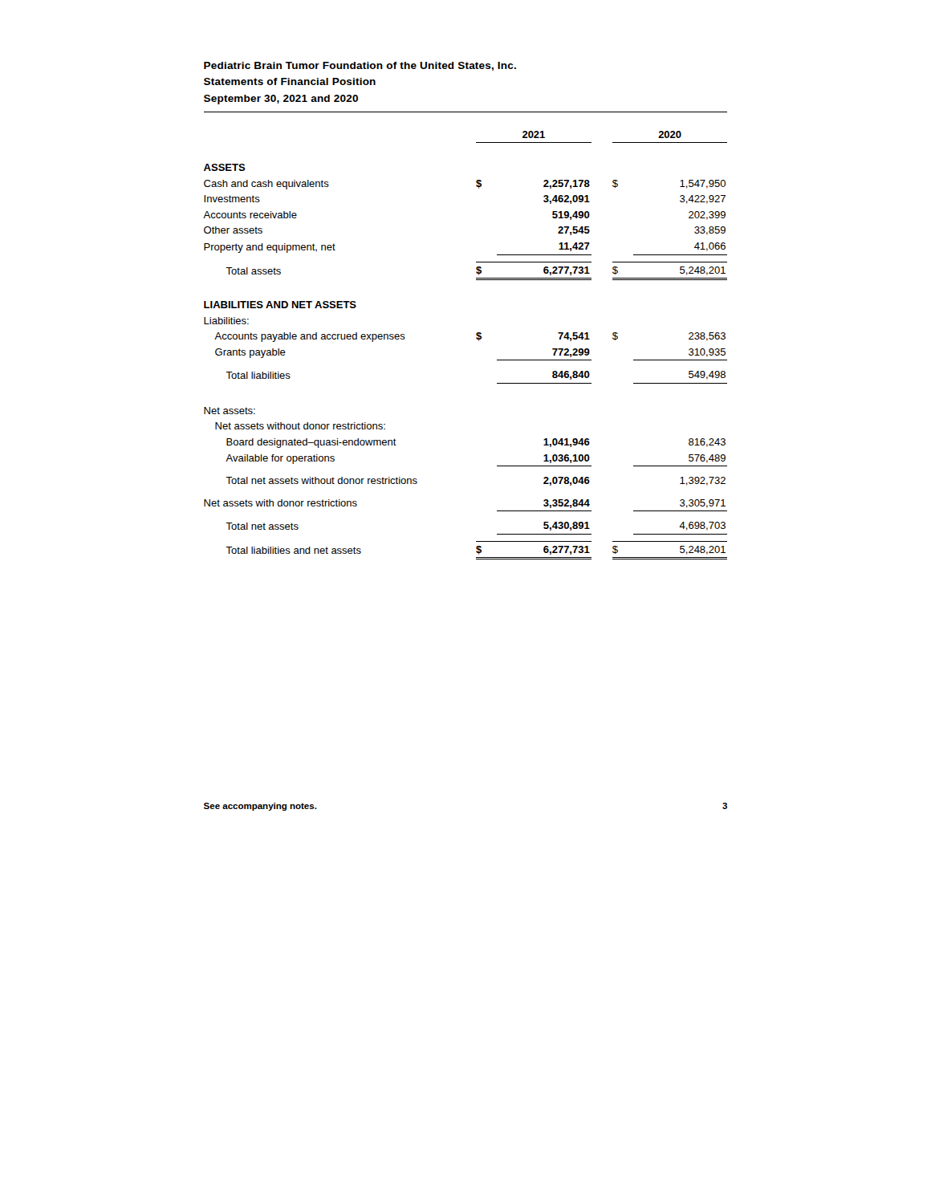Pediatric Brain Tumor Foundation of the United States, Inc.
Statements of Financial Position
September 30, 2021 and 2020
| | 2021 | | 2020 |
| ASSETS | | | | | |
| Cash and cash equivalents | $ | 2,257,178 | | $ | 1,547,950 |
| Investments | | 3,462,091 | | | 3,422,927 |
| Accounts receivable | | 519,490 | | | 202,399 |
| Other assets | | 27,545 | | | 33,859 |
| Property and equipment, net | | 11,427 | | | 41,066 |
| Total assets | $ | 6,277,731 | | $ | 5,248,201 |
| LIABILITIES AND NET ASSETS | | | | | |
| Liabilities: | | | | | |
| Accounts payable and accrued expenses | $ | 74,541 | | $ | 238,563 |
| Grants payable | | 772,299 | | | 310,935 |
| Total liabilities | | 846,840 | | | 549,498 |
| Net assets: | | | | | |
| Net assets without donor restrictions: | | | | | |
| Board designated–quasi-endowment | | 1,041,946 | | | 816,243 |
| Available for operations | | 1,036,100 | | | 576,489 |
| Total net assets without donor restrictions | | 2,078,046 | | | 1,392,732 |
| Net assets with donor restrictions | | 3,352,844 | | | 3,305,971 |
| Total net assets | | 5,430,891 | | | 4,698,703 |
| Total liabilities and net assets | $ | 6,277,731 | | $ | 5,248,201 |
See accompanying notes. 3